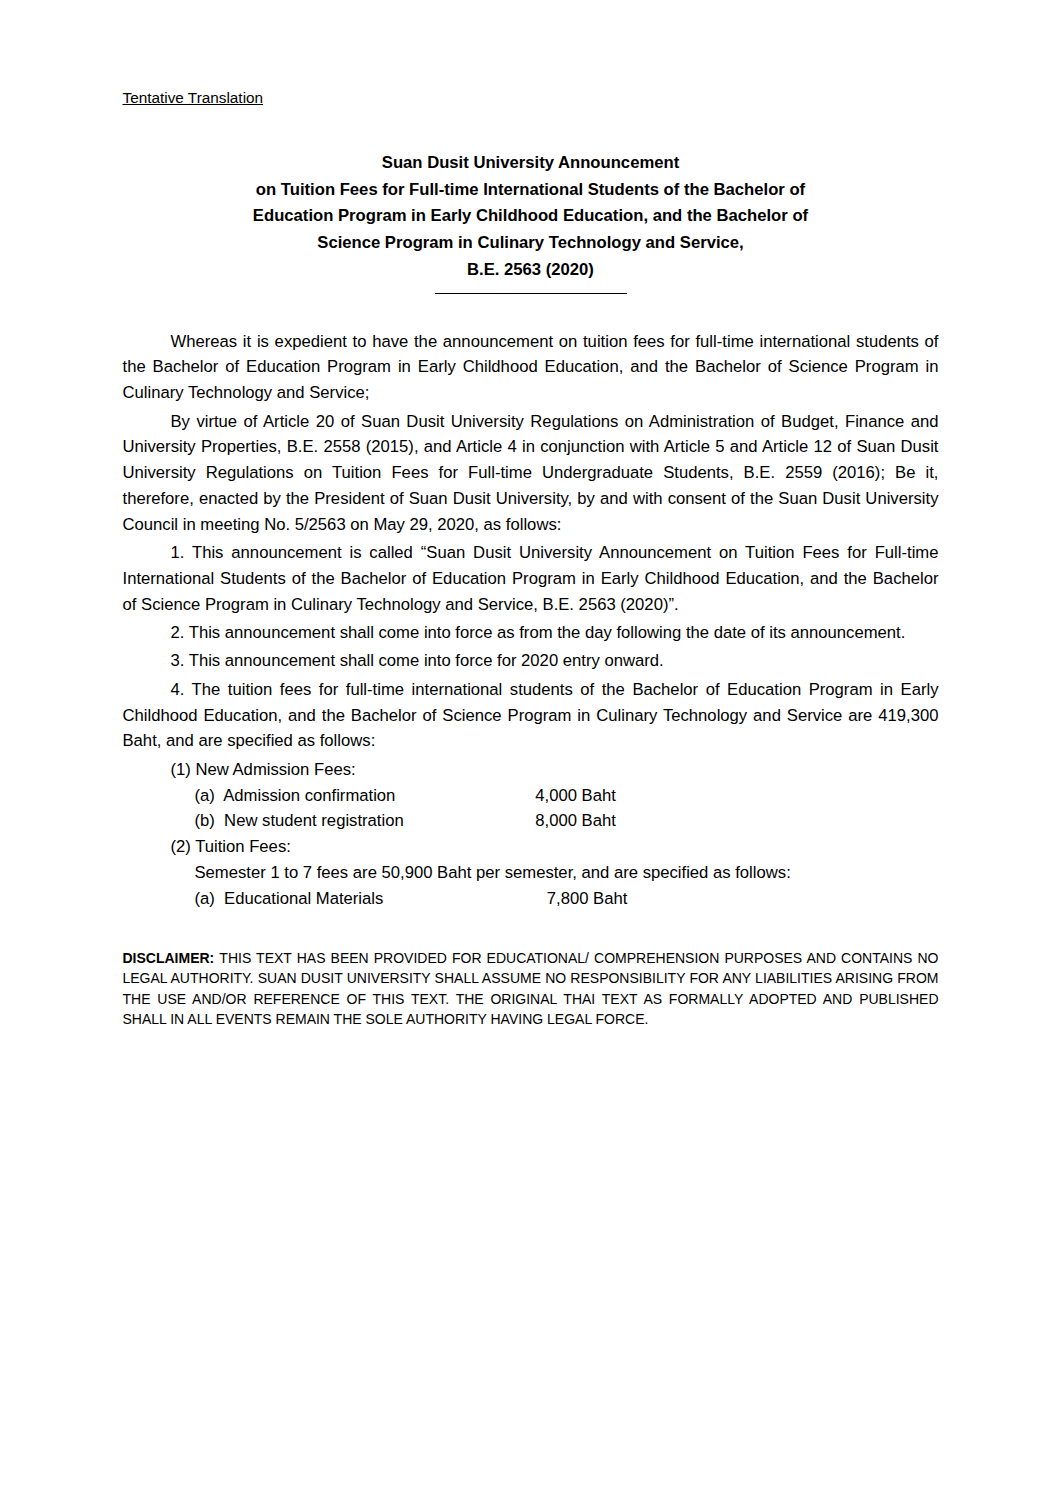Tentative Translation
Suan Dusit University Announcement
on Tuition Fees for Full-time International Students of the Bachelor of Education Program in Early Childhood Education, and the Bachelor of Science Program in Culinary Technology and Service,
B.E. 2563 (2020)
Whereas it is expedient to have the announcement on tuition fees for full-time international students of the Bachelor of Education Program in Early Childhood Education, and the Bachelor of Science Program in Culinary Technology and Service;
By virtue of Article 20 of Suan Dusit University Regulations on Administration of Budget, Finance and University Properties, B.E. 2558 (2015), and Article 4 in conjunction with Article 5 and Article 12 of Suan Dusit University Regulations on Tuition Fees for Full-time Undergraduate Students, B.E. 2559 (2016); Be it, therefore, enacted by the President of Suan Dusit University, by and with consent of the Suan Dusit University Council in meeting No. 5/2563 on May 29, 2020, as follows:
1. This announcement is called “Suan Dusit University Announcement on Tuition Fees for Full-time International Students of the Bachelor of Education Program in Early Childhood Education, and the Bachelor of Science Program in Culinary Technology and Service, B.E. 2563 (2020)”.
2. This announcement shall come into force as from the day following the date of its announcement.
3. This announcement shall come into force for 2020 entry onward.
4. The tuition fees for full-time international students of the Bachelor of Education Program in Early Childhood Education, and the Bachelor of Science Program in Culinary Technology and Service are 419,300 Baht, and are specified as follows:
(1) New Admission Fees:
(a) Admission confirmation 4,000 Baht
(b) New student registration 8,000 Baht
(2) Tuition Fees:
Semester 1 to 7 fees are 50,900 Baht per semester, and are specified as follows:
(a) Educational Materials 7,800 Baht
DISCLAIMER: THIS TEXT HAS BEEN PROVIDED FOR EDUCATIONAL/ COMPREHENSION PURPOSES AND CONTAINS NO LEGAL AUTHORITY. SUAN DUSIT UNIVERSITY SHALL ASSUME NO RESPONSIBILITY FOR ANY LIABILITIES ARISING FROM THE USE AND/OR REFERENCE OF THIS TEXT. THE ORIGINAL THAI TEXT AS FORMALLY ADOPTED AND PUBLISHED SHALL IN ALL EVENTS REMAIN THE SOLE AUTHORITY HAVING LEGAL FORCE.